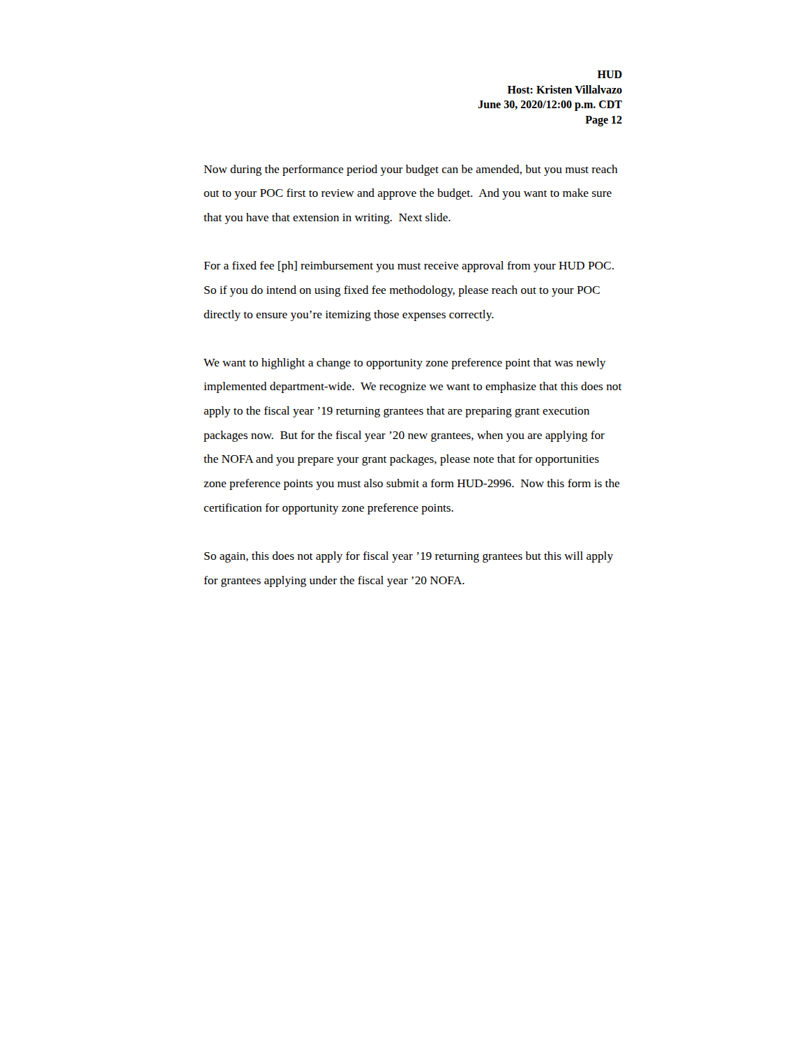HUD
Host: Kristen Villalvazo
June 30, 2020/12:00 p.m. CDT
Page 12
Now during the performance period your budget can be amended, but you must reach out to your POC first to review and approve the budget. And you want to make sure that you have that extension in writing. Next slide.
For a fixed fee [ph] reimbursement you must receive approval from your HUD POC. So if you do intend on using fixed fee methodology, please reach out to your POC directly to ensure you’re itemizing those expenses correctly.
We want to highlight a change to opportunity zone preference point that was newly implemented department-wide. We recognize we want to emphasize that this does not apply to the fiscal year ’19 returning grantees that are preparing grant execution packages now. But for the fiscal year ’20 new grantees, when you are applying for the NOFA and you prepare your grant packages, please note that for opportunities zone preference points you must also submit a form HUD-2996. Now this form is the certification for opportunity zone preference points.
So again, this does not apply for fiscal year ’19 returning grantees but this will apply for grantees applying under the fiscal year ’20 NOFA.